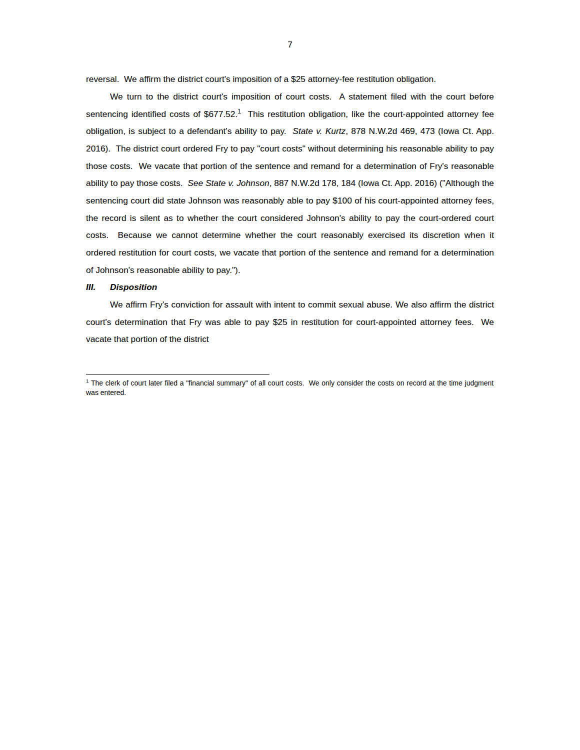7
reversal. We affirm the district court's imposition of a $25 attorney-fee restitution obligation.
We turn to the district court's imposition of court costs. A statement filed with the court before sentencing identified costs of $677.52.1 This restitution obligation, like the court-appointed attorney fee obligation, is subject to a defendant's ability to pay. State v. Kurtz, 878 N.W.2d 469, 473 (Iowa Ct. App. 2016). The district court ordered Fry to pay "court costs" without determining his reasonable ability to pay those costs. We vacate that portion of the sentence and remand for a determination of Fry's reasonable ability to pay those costs. See State v. Johnson, 887 N.W.2d 178, 184 (Iowa Ct. App. 2016) ("Although the sentencing court did state Johnson was reasonably able to pay $100 of his court-appointed attorney fees, the record is silent as to whether the court considered Johnson's ability to pay the court-ordered court costs. Because we cannot determine whether the court reasonably exercised its discretion when it ordered restitution for court costs, we vacate that portion of the sentence and remand for a determination of Johnson's reasonable ability to pay.").
III.
Disposition
We affirm Fry's conviction for assault with intent to commit sexual abuse. We also affirm the district court's determination that Fry was able to pay $25 in restitution for court-appointed attorney fees. We vacate that portion of the district
1 The clerk of court later filed a "financial summary" of all court costs. We only consider the costs on record at the time judgment was entered.